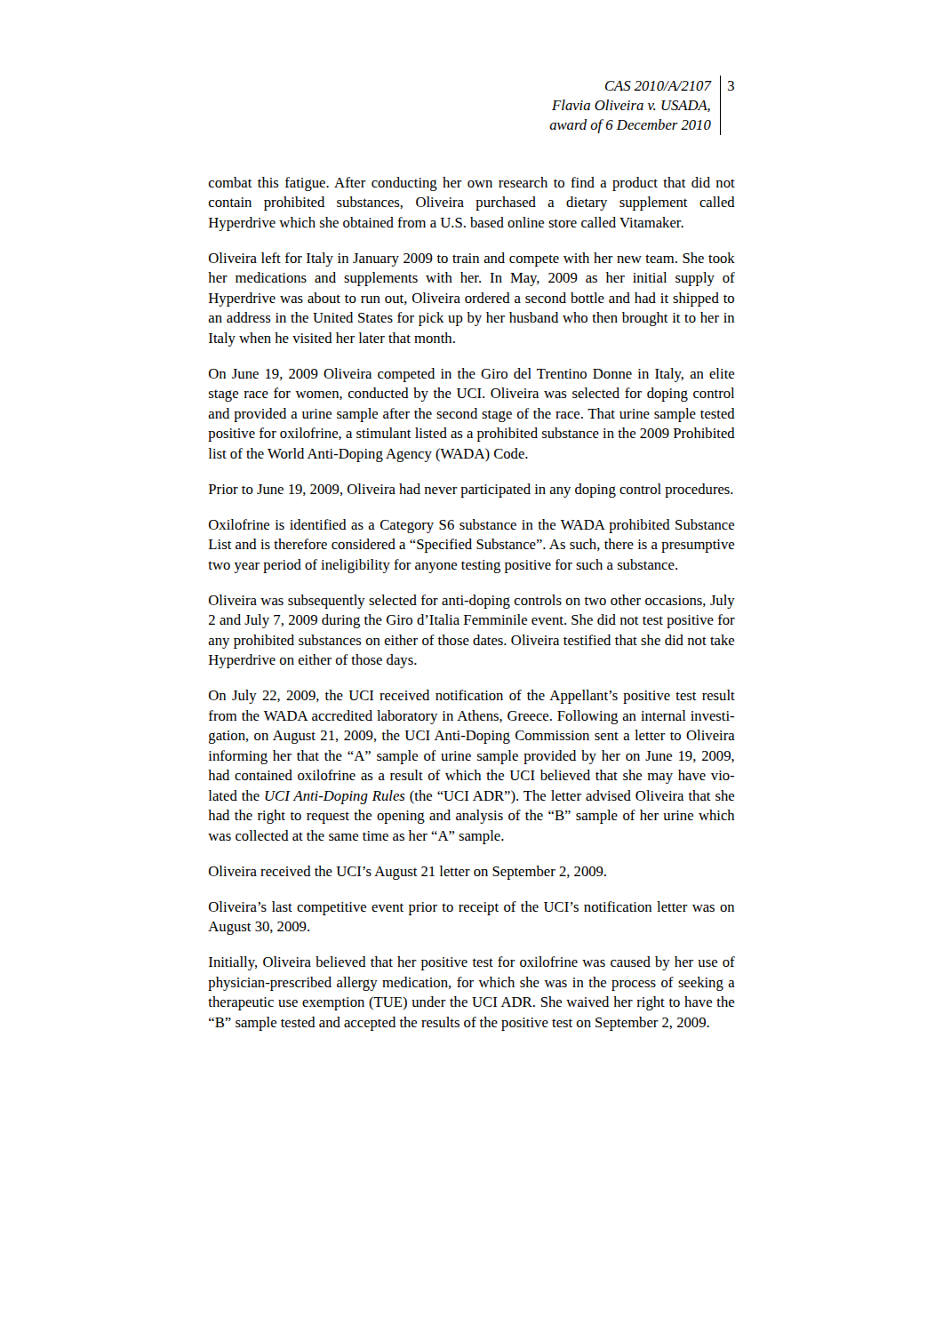3 CAS 2010/A/2107 Flavia Oliveira v. USADA, award of 6 December 2010
combat this fatigue. After conducting her own research to find a product that did not contain prohibited substances, Oliveira purchased a dietary supplement called Hyperdrive which she obtained from a U.S. based online store called Vitamaker.
Oliveira left for Italy in January 2009 to train and compete with her new team. She took her medications and supplements with her. In May, 2009 as her initial supply of Hyperdrive was about to run out, Oliveira ordered a second bottle and had it shipped to an address in the United States for pick up by her husband who then brought it to her in Italy when he visited her later that month.
On June 19, 2009 Oliveira competed in the Giro del Trentino Donne in Italy, an elite stage race for women, conducted by the UCI. Oliveira was selected for doping control and provided a urine sample after the second stage of the race. That urine sample tested positive for oxilofrine, a stimulant listed as a prohibited substance in the 2009 Prohibited list of the World Anti-Doping Agency (WADA) Code.
Prior to June 19, 2009, Oliveira had never participated in any doping control procedures.
Oxilofrine is identified as a Category S6 substance in the WADA prohibited Substance List and is therefore considered a “Specified Substance”. As such, there is a presumptive two year period of ineligibility for anyone testing positive for such a substance.
Oliveira was subsequently selected for anti-doping controls on two other occasions, July 2 and July 7, 2009 during the Giro d’Italia Femminile event. She did not test positive for any prohibited substances on either of those dates. Oliveira testified that she did not take Hyperdrive on either of those days.
On July 22, 2009, the UCI received notification of the Appellant’s positive test result from the WADA accredited laboratory in Athens, Greece. Following an internal investigation, on August 21, 2009, the UCI Anti-Doping Commission sent a letter to Oliveira informing her that the “A” sample of urine sample provided by her on June 19, 2009, had contained oxilofrine as a result of which the UCI believed that she may have violated the UCI Anti-Doping Rules (the “UCI ADR”). The letter advised Oliveira that she had the right to request the opening and analysis of the “B” sample of her urine which was collected at the same time as her “A” sample.
Oliveira received the UCI’s August 21 letter on September 2, 2009.
Oliveira’s last competitive event prior to receipt of the UCI’s notification letter was on August 30, 2009.
Initially, Oliveira believed that her positive test for oxilofrine was caused by her use of physician-prescribed allergy medication, for which she was in the process of seeking a therapeutic use exemption (TUE) under the UCI ADR. She waived her right to have the “B” sample tested and accepted the results of the positive test on September 2, 2009.